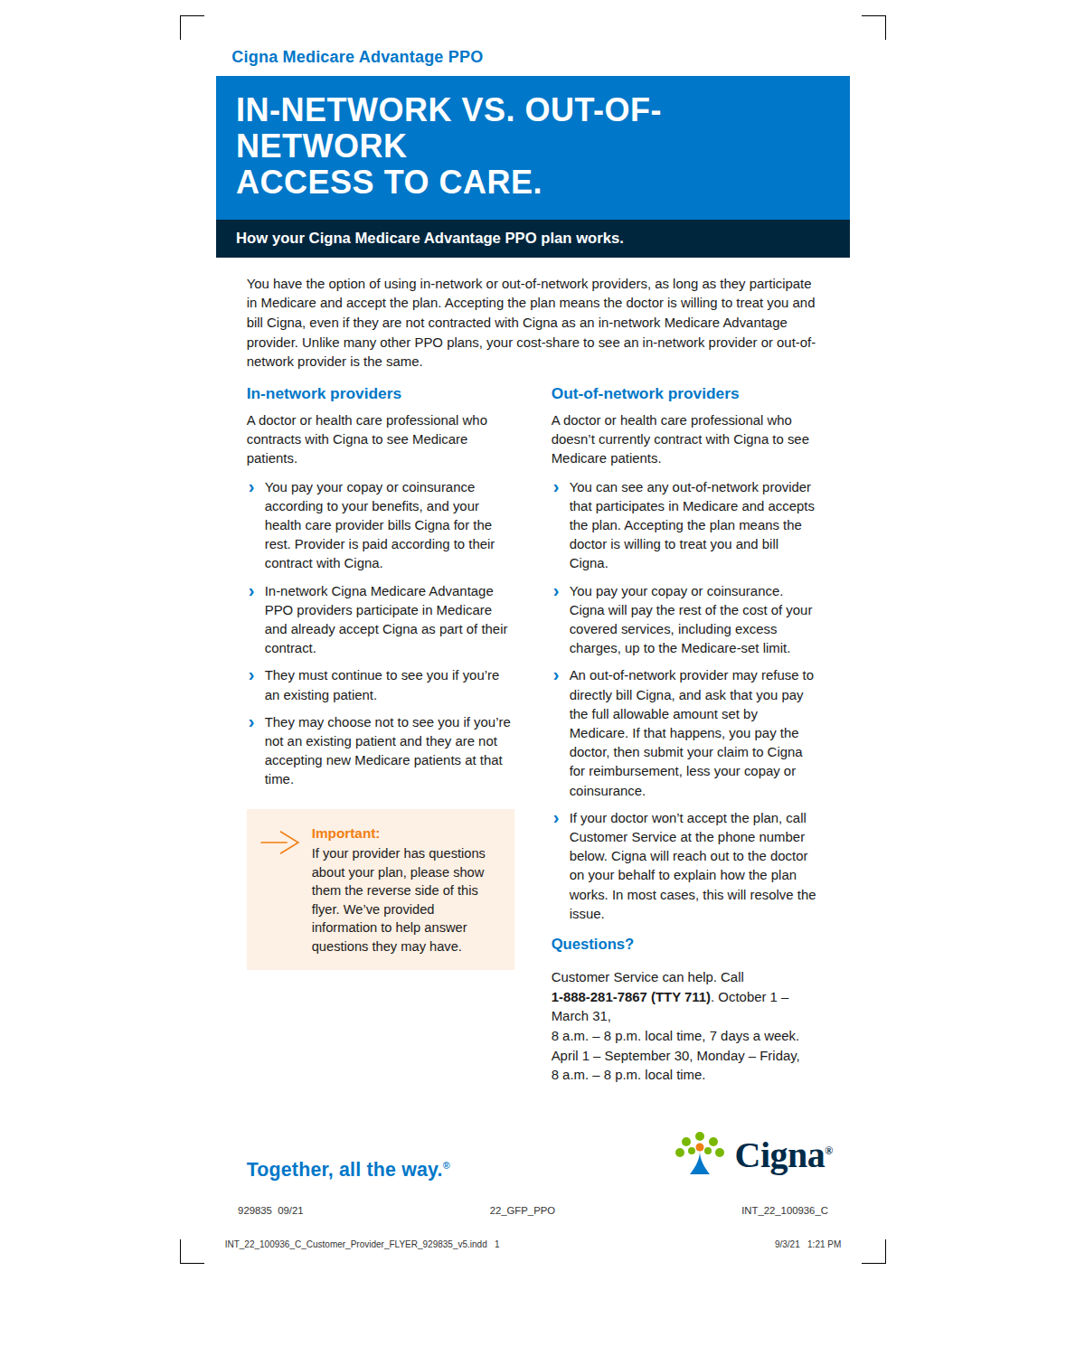Cigna Medicare Advantage PPO
IN-NETWORK VS. OUT-OF-NETWORK
ACCESS TO CARE.
How your Cigna Medicare Advantage PPO plan works.
You have the option of using in-network or out-of-network providers, as long as they participate in Medicare and accept the plan. Accepting the plan means the doctor is willing to treat you and bill Cigna, even if they are not contracted with Cigna as an in-network Medicare Advantage provider. Unlike many other PPO plans, your cost-share to see an in-network provider or out-of-network provider is the same.
In-network providers
A doctor or health care professional who contracts with Cigna to see Medicare patients.
You pay your copay or coinsurance according to your benefits, and your health care provider bills Cigna for the rest. Provider is paid according to their contract with Cigna.
In-network Cigna Medicare Advantage PPO providers participate in Medicare and already accept Cigna as part of their contract.
They must continue to see you if you’re an existing patient.
They may choose not to see you if you’re not an existing patient and they are not accepting new Medicare patients at that time.
Important: If your provider has questions about your plan, please show them the reverse side of this flyer. We’ve provided information to help answer questions they may have.
Out-of-network providers
A doctor or health care professional who doesn’t currently contract with Cigna to see Medicare patients.
You can see any out-of-network provider that participates in Medicare and accepts the plan. Accepting the plan means the doctor is willing to treat you and bill Cigna.
You pay your copay or coinsurance. Cigna will pay the rest of the cost of your covered services, including excess charges, up to the Medicare-set limit.
An out-of-network provider may refuse to directly bill Cigna, and ask that you pay the full allowable amount set by Medicare. If that happens, you pay the doctor, then submit your claim to Cigna for reimbursement, less your copay or coinsurance.
If your doctor won’t accept the plan, call Customer Service at the phone number below. Cigna will reach out to the doctor on your behalf to explain how the plan works. In most cases, this will resolve the issue.
Questions?
Customer Service can help. Call
1-888-281-7867 (TTY 711). October 1 – March 31,
8 a.m. – 8 p.m. local time, 7 days a week.
April 1 – September 30, Monday – Friday,
8 a.m. – 8 p.m. local time.
Together, all the way.®
Cigna®
929835 09/21 22_GFP_PPO INT_22_100936_C
INT_22_100936_C_Customer_Provider_FLYER_929835_v5.indd 1 9/3/21 1:21 PM